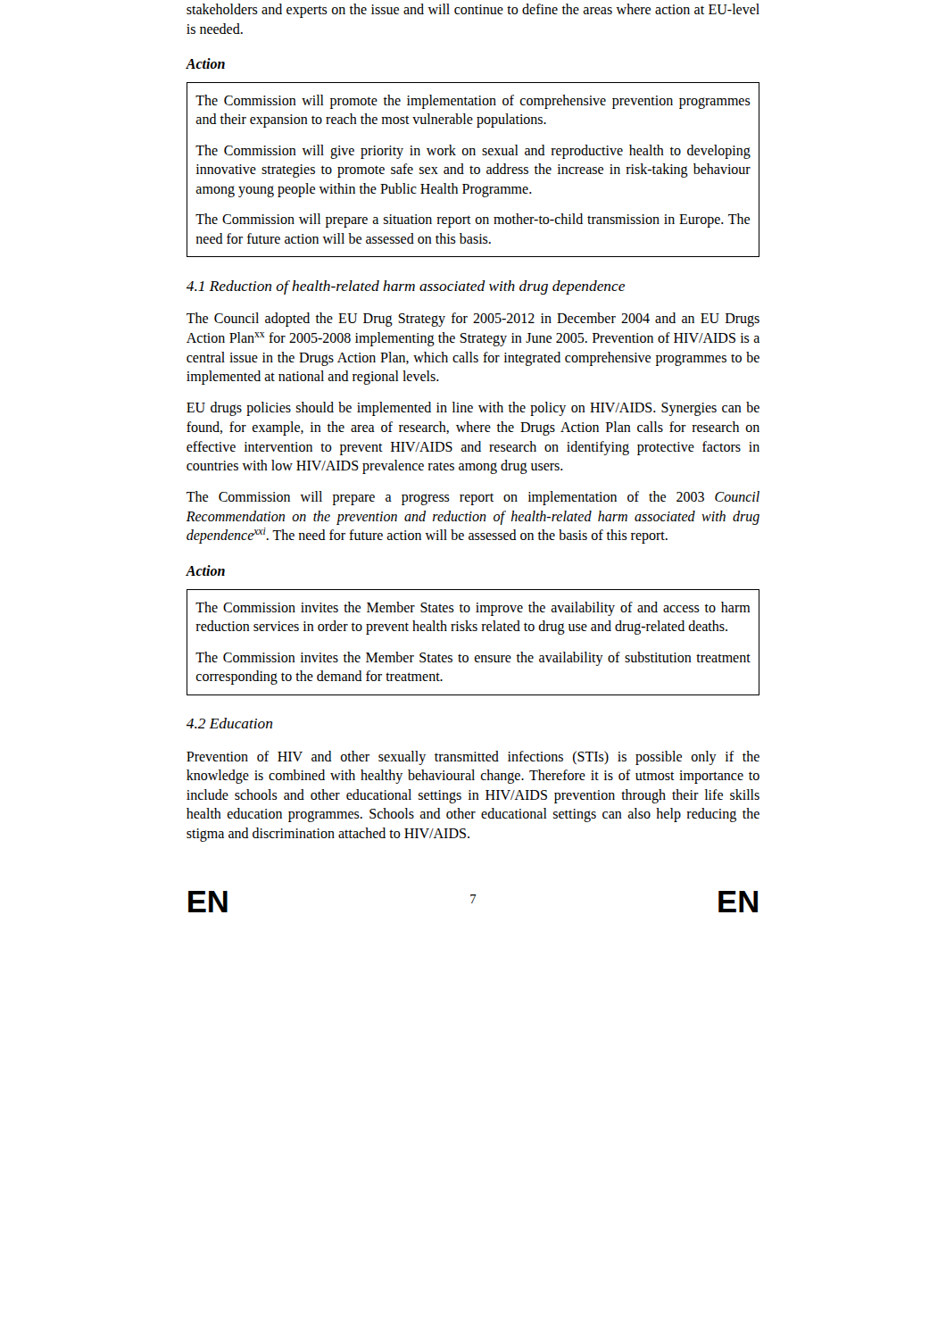stakeholders and experts on the issue and will continue to define the areas where action at EU-level is needed.
Action
The Commission will promote the implementation of comprehensive prevention programmes and their expansion to reach the most vulnerable populations.
The Commission will give priority in work on sexual and reproductive health to developing innovative strategies to promote safe sex and to address the increase in risk-taking behaviour among young people within the Public Health Programme.
The Commission will prepare a situation report on mother-to-child transmission in Europe. The need for future action will be assessed on this basis.
4.1 Reduction of health-related harm associated with drug dependence
The Council adopted the EU Drug Strategy for 2005-2012 in December 2004 and an EU Drugs Action Planxx for 2005-2008 implementing the Strategy in June 2005. Prevention of HIV/AIDS is a central issue in the Drugs Action Plan, which calls for integrated comprehensive programmes to be implemented at national and regional levels.
EU drugs policies should be implemented in line with the policy on HIV/AIDS. Synergies can be found, for example, in the area of research, where the Drugs Action Plan calls for research on effective intervention to prevent HIV/AIDS and research on identifying protective factors in countries with low HIV/AIDS prevalence rates among drug users.
The Commission will prepare a progress report on implementation of the 2003 Council Recommendation on the prevention and reduction of health-related harm associated with drug dependencexxi. The need for future action will be assessed on the basis of this report.
Action
The Commission invites the Member States to improve the availability of and access to harm reduction services in order to prevent health risks related to drug use and drug-related deaths.
The Commission invites the Member States to ensure the availability of substitution treatment corresponding to the demand for treatment.
4.2 Education
Prevention of HIV and other sexually transmitted infections (STIs) is possible only if the knowledge is combined with healthy behavioural change. Therefore it is of utmost importance to include schools and other educational settings in HIV/AIDS prevention through their life skills health education programmes. Schools and other educational settings can also help reducing the stigma and discrimination attached to HIV/AIDS.
EN 7 EN